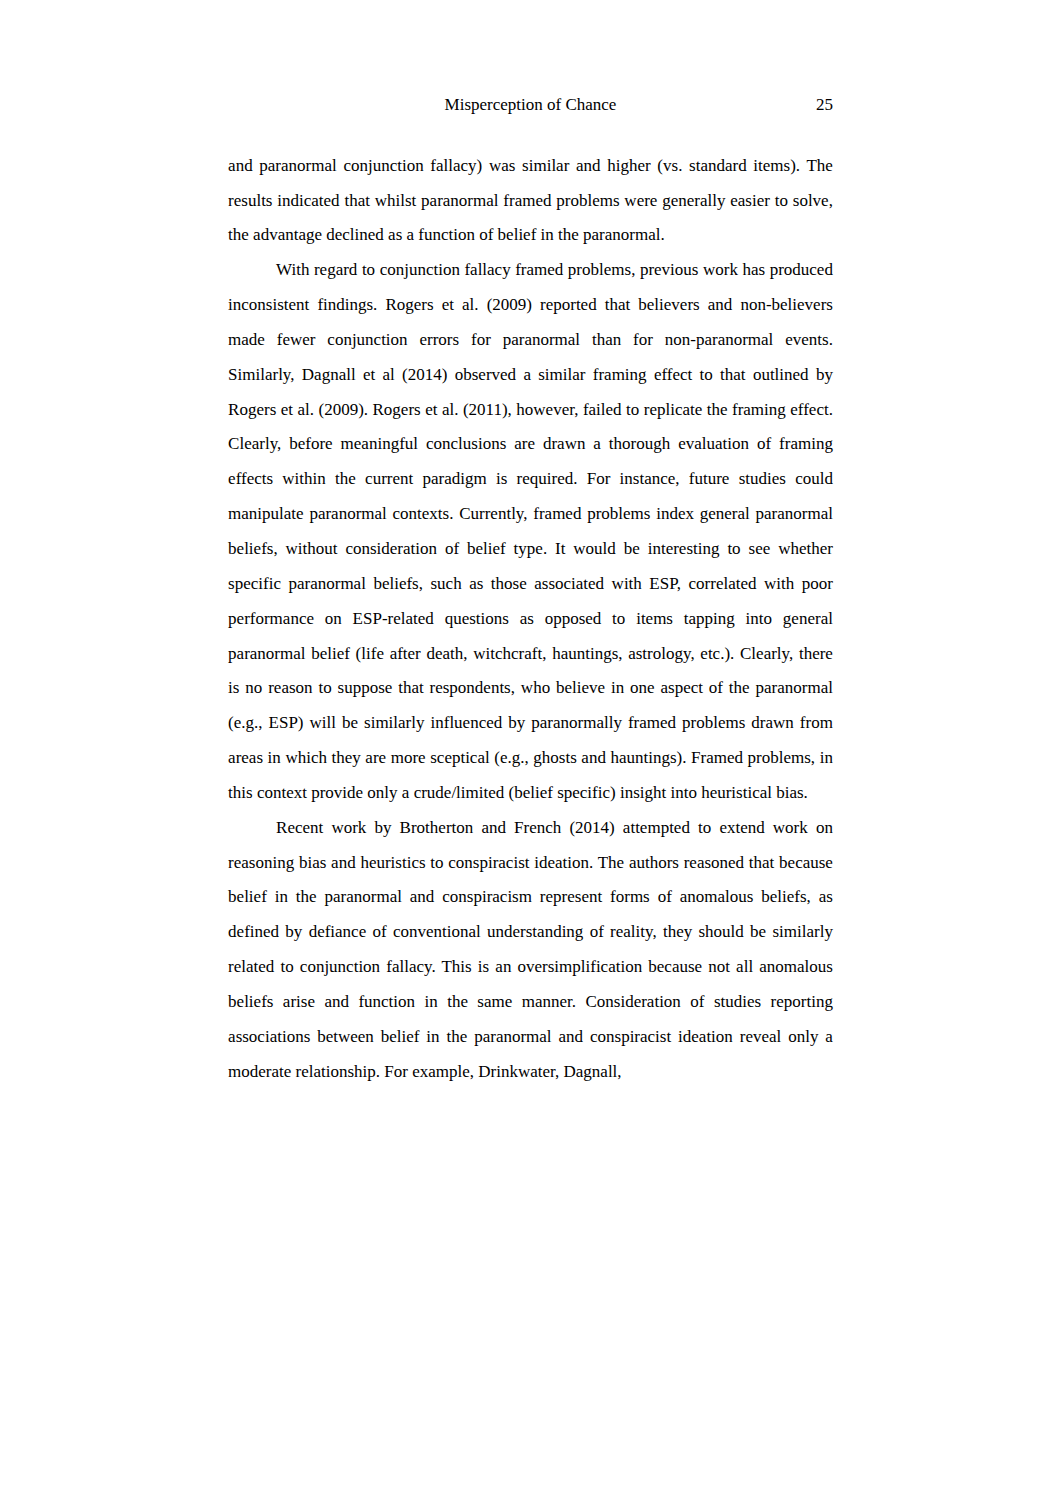Misperception of Chance 25
and paranormal conjunction fallacy) was similar and higher (vs. standard items). The results indicated that whilst paranormal framed problems were generally easier to solve, the advantage declined as a function of belief in the paranormal.
With regard to conjunction fallacy framed problems, previous work has produced inconsistent findings. Rogers et al. (2009) reported that believers and non-believers made fewer conjunction errors for paranormal than for non-paranormal events. Similarly, Dagnall et al (2014) observed a similar framing effect to that outlined by Rogers et al. (2009). Rogers et al. (2011), however, failed to replicate the framing effect. Clearly, before meaningful conclusions are drawn a thorough evaluation of framing effects within the current paradigm is required. For instance, future studies could manipulate paranormal contexts. Currently, framed problems index general paranormal beliefs, without consideration of belief type. It would be interesting to see whether specific paranormal beliefs, such as those associated with ESP, correlated with poor performance on ESP-related questions as opposed to items tapping into general paranormal belief (life after death, witchcraft, hauntings, astrology, etc.). Clearly, there is no reason to suppose that respondents, who believe in one aspect of the paranormal (e.g., ESP) will be similarly influenced by paranormally framed problems drawn from areas in which they are more sceptical (e.g., ghosts and hauntings). Framed problems, in this context provide only a crude/limited (belief specific) insight into heuristical bias.
Recent work by Brotherton and French (2014) attempted to extend work on reasoning bias and heuristics to conspiracist ideation. The authors reasoned that because belief in the paranormal and conspiracism represent forms of anomalous beliefs, as defined by defiance of conventional understanding of reality, they should be similarly related to conjunction fallacy. This is an oversimplification because not all anomalous beliefs arise and function in the same manner. Consideration of studies reporting associations between belief in the paranormal and conspiracist ideation reveal only a moderate relationship. For example, Drinkwater, Dagnall,